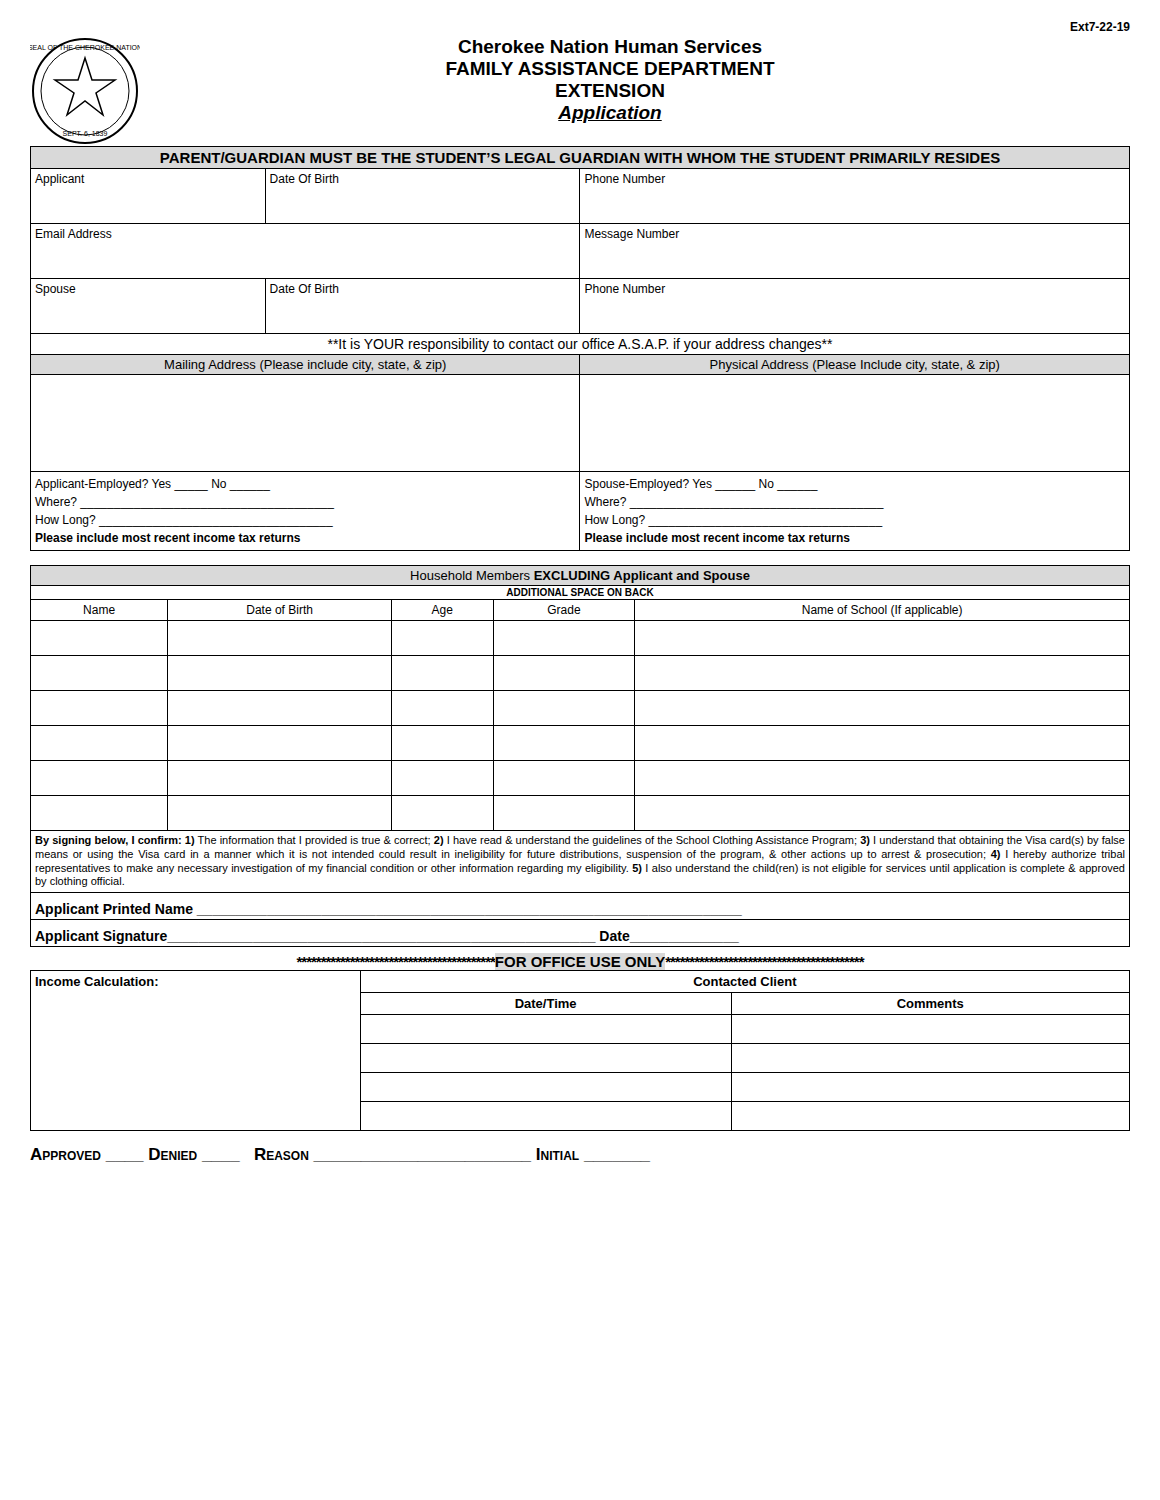Ext7-22-19
SEAL OF THE CHEROKEE NATION SEPT. 6, 1839
Cherokee Nation Human Services
FAMILY ASSISTANCE DEPARTMENT
EXTENSION
Application
| PARENT/GUARDIAN MUST BE THE STUDENT’S LEGAL GUARDIAN WITH WHOM THE STUDENT PRIMARILY RESIDES |
| Applicant | Date Of Birth | Phone Number |
| Email Address | Message Number |
| Spouse | Date Of Birth | Phone Number |
| **It is YOUR responsibility to contact our office A.S.A.P. if your address changes** |
| Mailing Address (Please include city, state, & zip) | Physical Address (Please Include city, state, & zip) |
| Applicant-Employed? Yes _____ No ______ Where? ______________________________________ How Long? ___________________________________ Please include most recent income tax returns | Spouse-Employed? Yes ______ No ______ Where? ______________________________________ How Long? ___________________________________ Please include most recent income tax returns |
| Household Members EXCLUDING Applicant and Spouse |
| ADDITIONAL SPACE ON BACK |
| Name | Date of Birth | Age | Grade | Name of School (If applicable) |
| By signing below, I confirm: 1) The information that I provided is true & correct; 2) I have read & understand the guidelines of the School Clothing Assistance Program; 3) I understand that obtaining the Visa card(s) by false means or using the Visa card in a manner which it is not intended could result in ineligibility for future distributions, suspension of the program, & other actions up to arrest & prosecution; 4) I hereby authorize tribal representatives to make any necessary investigation of my financial condition or other information regarding my eligibility. 5) I also understand the child(ren) is not eligible for services until application is complete & approved by clothing official. |
| Applicant Printed Name ______________________________________________________________________ |
| Applicant Signature_______________________________________________________ Date______________ |
*****************************************FOR OFFICE USE ONLY*****************************************
| Income Calculation: | Contacted Client |
| Date/Time | Comments |
Approved ____ Denied ____ Reason _______________________ Initial _______